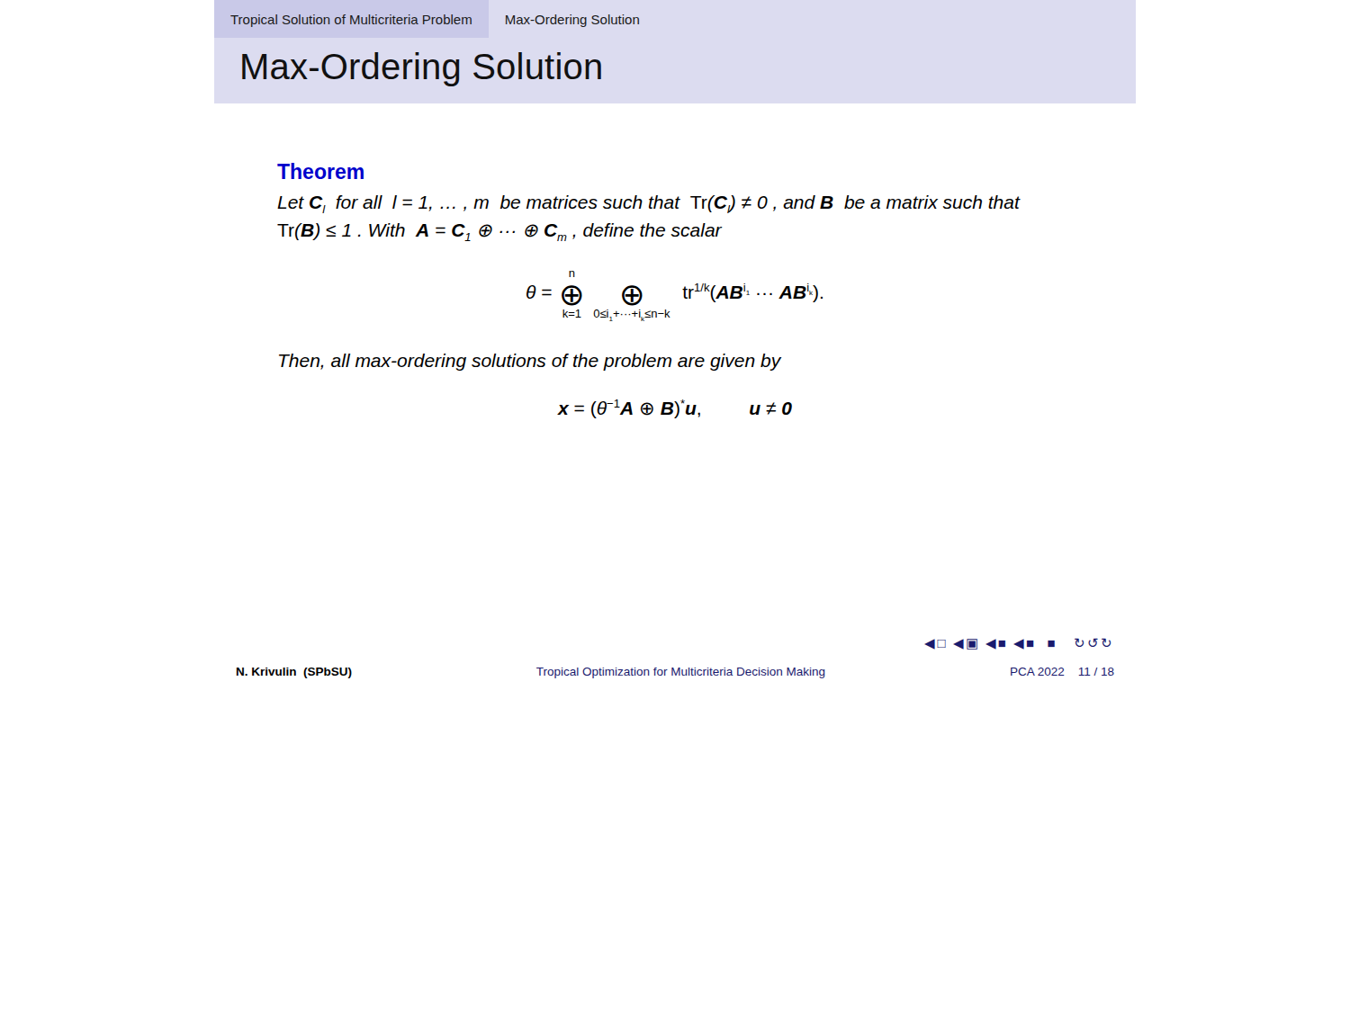Tropical Solution of Multicriteria Problem
Max-Ordering Solution
Max-Ordering Solution
Theorem
Let Cl for all l = 1, … , m be matrices such that Tr(Cl) ≠ 0 , and B be a matrix such that Tr(B) ≤ 1 . With A = C1 ⊕ ··· ⊕ Cm , define the scalar
θ = n ⊕ k=1 ⊕ 0≤i1+···+ik≤n−k tr1/k(ABi1 ··· ABik).
Then, all max-ordering solutions of the problem are given by
x = (θ−1A ⊕ B)*u, u ≠ 0
◀□ ◀▣ ◀■ ◀■ ■ ↻↺↻
N. Krivulin (SPbSU)
Tropical Optimization for Multicriteria Decision Making
PCA 2022 11 / 18